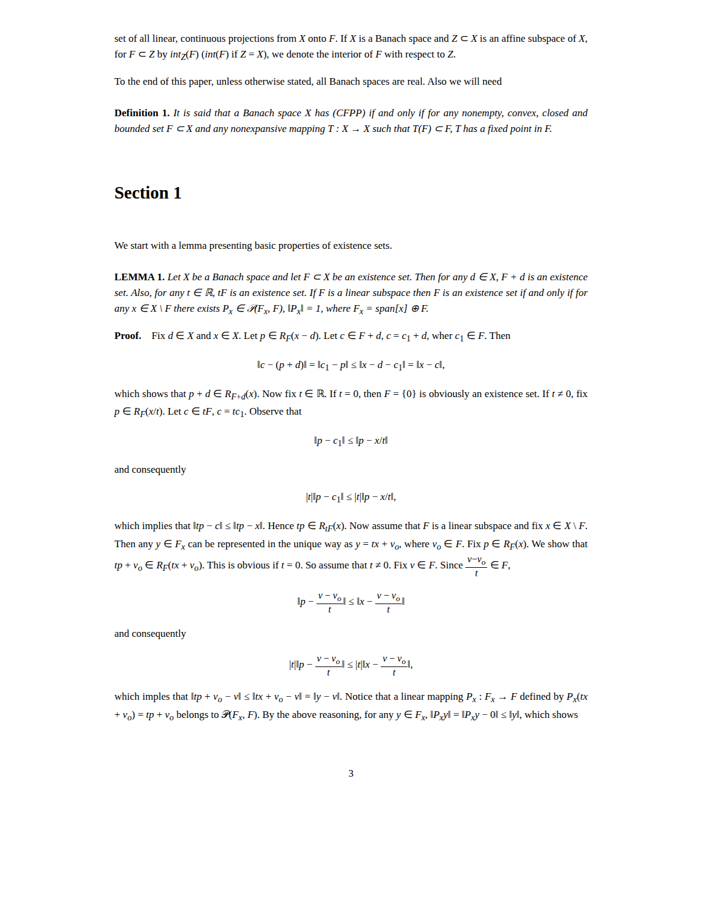set of all linear, continuous projections from X onto F. If X is a Banach space and Z ⊂ X is an affine subspace of X, for F ⊂ Z by intZ(F) (int(F) if Z = X), we denote the interior of F with respect to Z.
To the end of this paper, unless otherwise stated, all Banach spaces are real. Also we will need
Definition 1. It is said that a Banach space X has (CFPP) if and only if for any nonempty, convex, closed and bounded set F ⊂ X and any nonexpansive mapping T : X → X such that T(F) ⊂ F, T has a fixed point in F.
Section 1
We start with a lemma presenting basic properties of existence sets.
LEMMA 1. Let X be a Banach space and let F ⊂ X be an existence set. Then for any d ∈ X, F + d is an existence set. Also, for any t ∈ ℝ, tF is an existence set. If F is a linear subspace then F is an existence set if and only if for any x ∈ X \ F there exists Px ∈ 𝒫(Fx, F), ‖Px‖ = 1, where Fx = span[x] ⊕ F.
Proof. Fix d ∈ X and x ∈ X. Let p ∈ RF(x − d). Let c ∈ F + d, c = c1 + d, wher c1 ∈ F. Then
‖c − (p + d)‖ = ‖c1 − p‖ ≤ ‖x − d − c1‖ = ‖x − c‖,
which shows that p + d ∈ RF+d(x). Now fix t ∈ ℝ. If t = 0, then F = {0} is obviously an existence set. If t ≠ 0, fix p ∈ RF(x/t). Let c ∈ tF, c = tc1. Observe that
‖p − c1‖ ≤ ‖p − x/t‖
and consequently
|t|‖p − c1‖ ≤ |t|‖p − x/t‖,
which implies that ‖tp − c‖ ≤ ‖tp − x‖. Hence tp ∈ RtF(x). Now assume that F is a linear subspace and fix x ∈ X \ F. Then any y ∈ Fx can be represented in the unique way as y = tx + vo, where vo ∈ F. Fix p ∈ RF(x). We show that tp + vo ∈ RF(tx + vo). This is obvious if t = 0. So assume that t ≠ 0. Fix v ∈ F. Since v−vo t ∈ F,
‖p − v − vo t‖ ≤ ‖x − v − vo t‖
and consequently
|t|‖p − v − vo t‖ ≤ |t|‖x − v − vo t‖,
which imples that ‖tp + vo − v‖ ≤ ‖tx + vo − v‖ = ‖y − v‖. Notice that a linear mapping Px : Fx → F defined by Px(tx + vo) = tp + vo belongs to 𝒫(Fx, F). By the above reasoning, for any y ∈ Fx, ‖Pxy‖ = ‖Pxy − 0‖ ≤ ‖y‖, which shows
3